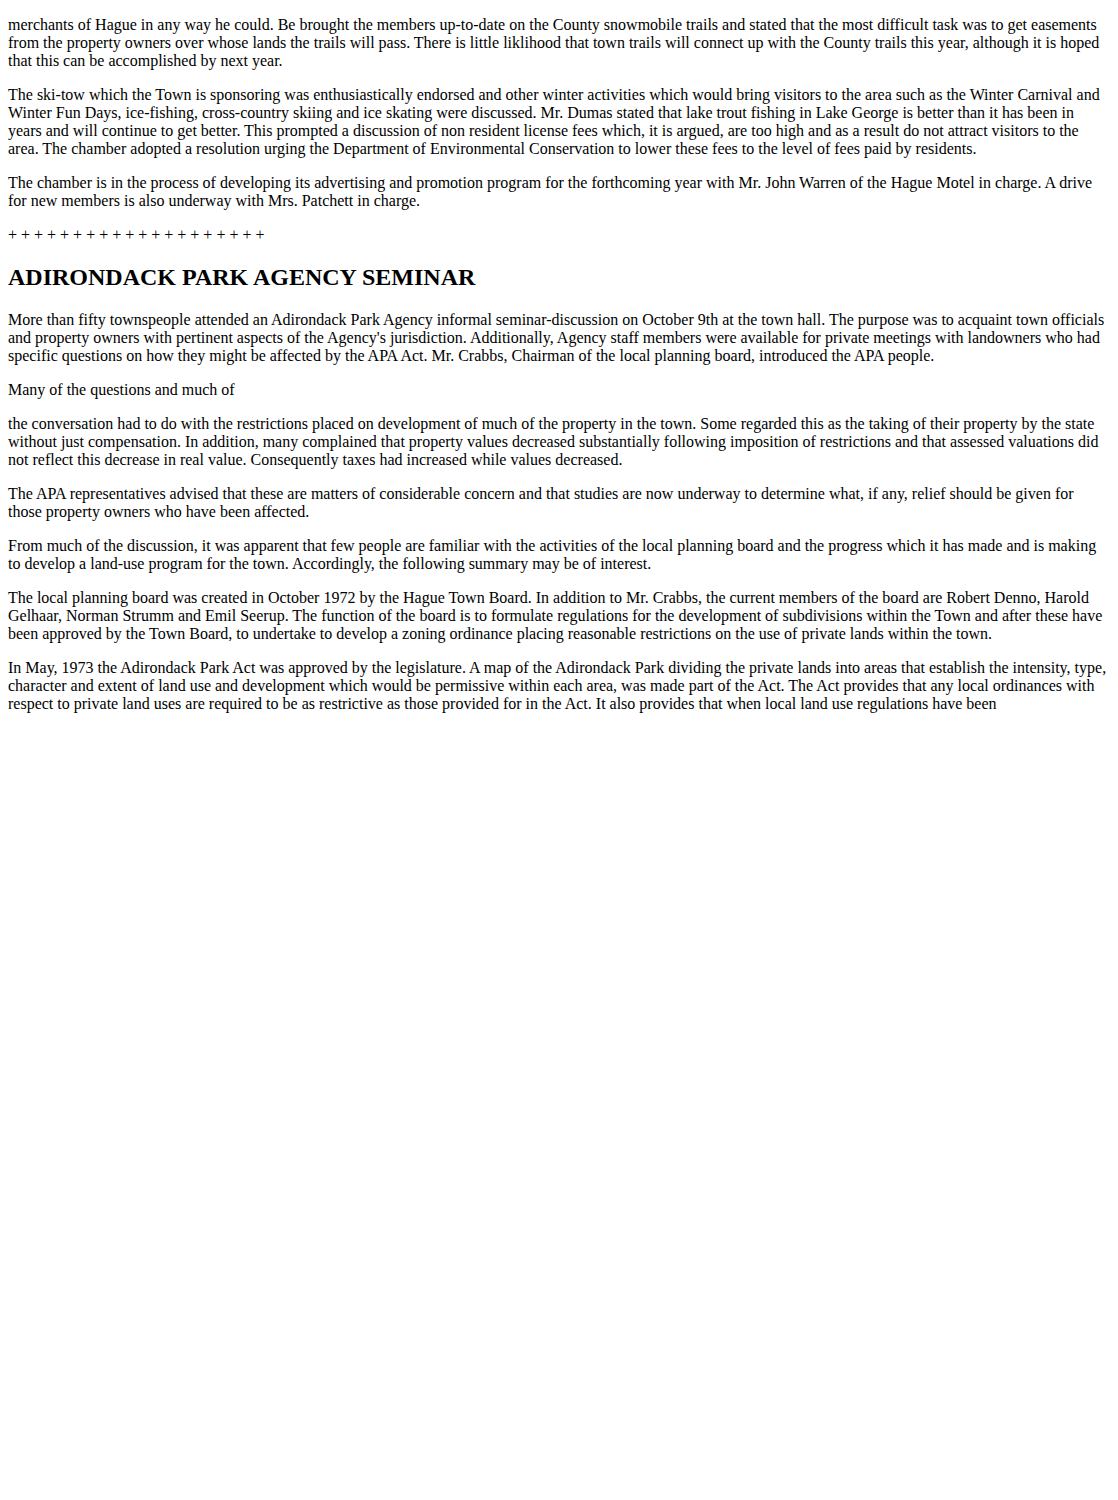merchants of Hague in any way he could. Be brought the members up-to-date on the County snowmobile trails and stated that the most difficult task was to get easements from the property owners over whose lands the trails will pass. There is little liklihood that town trails will connect up with the County trails this year, although it is hoped that this can be accomplished by next year.
The ski-tow which the Town is sponsoring was enthusiastically endorsed and other winter activities which would bring visitors to the area such as the Winter Carnival and Winter Fun Days, ice-fishing, cross-country skiing and ice skating were discussed. Mr. Dumas stated that lake trout fishing in Lake George is better than it has been in years and will continue to get better. This prompted a discussion of non resident license fees which, it is argued, are too high and as a result do not attract visitors to the area. The chamber adopted a resolution urging the Department of Environmental Conservation to lower these fees to the level of fees paid by residents.
The chamber is in the process of developing its advertising and promotion program for the forthcoming year with Mr. John Warren of the Hague Motel in charge. A drive for new members is also underway with Mrs. Patchett in charge.
+ + + + + + + + + + + + + + + + + + + +
ADIRONDACK PARK AGENCY SEMINAR
More than fifty townspeople attended an Adirondack Park Agency informal seminar-discussion on October 9th at the town hall. The purpose was to acquaint town officials and property owners with pertinent aspects of the Agency's jurisdiction. Additionally, Agency staff members were available for private meetings with landowners who had specific questions on how they might be affected by the APA Act. Mr. Crabbs, Chairman of the local planning board, introduced the APA people.
Many of the questions and much of
the conversation had to do with the restrictions placed on development of much of the property in the town. Some regarded this as the taking of their property by the state without just compensation. In addition, many complained that property values decreased substantially following imposition of restrictions and that assessed valuations did not reflect this decrease in real value. Consequently taxes had increased while values decreased.
The APA representatives advised that these are matters of considerable concern and that studies are now underway to determine what, if any, relief should be given for those property owners who have been affected.
From much of the discussion, it was apparent that few people are familiar with the activities of the local planning board and the progress which it has made and is making to develop a land-use program for the town. Accordingly, the following summary may be of interest.
The local planning board was created in October 1972 by the Hague Town Board. In addition to Mr. Crabbs, the current members of the board are Robert Denno, Harold Gelhaar, Norman Strumm and Emil Seerup. The function of the board is to formulate regulations for the development of subdivisions within the Town and after these have been approved by the Town Board, to undertake to develop a zoning ordinance placing reasonable restrictions on the use of private lands within the town.
In May, 1973 the Adirondack Park Act was approved by the legislature. A map of the Adirondack Park dividing the private lands into areas that establish the intensity, type, character and extent of land use and development which would be permissive within each area, was made part of the Act. The Act provides that any local ordinances with respect to private land uses are required to be as restrictive as those provided for in the Act. It also provides that when local land use regulations have been